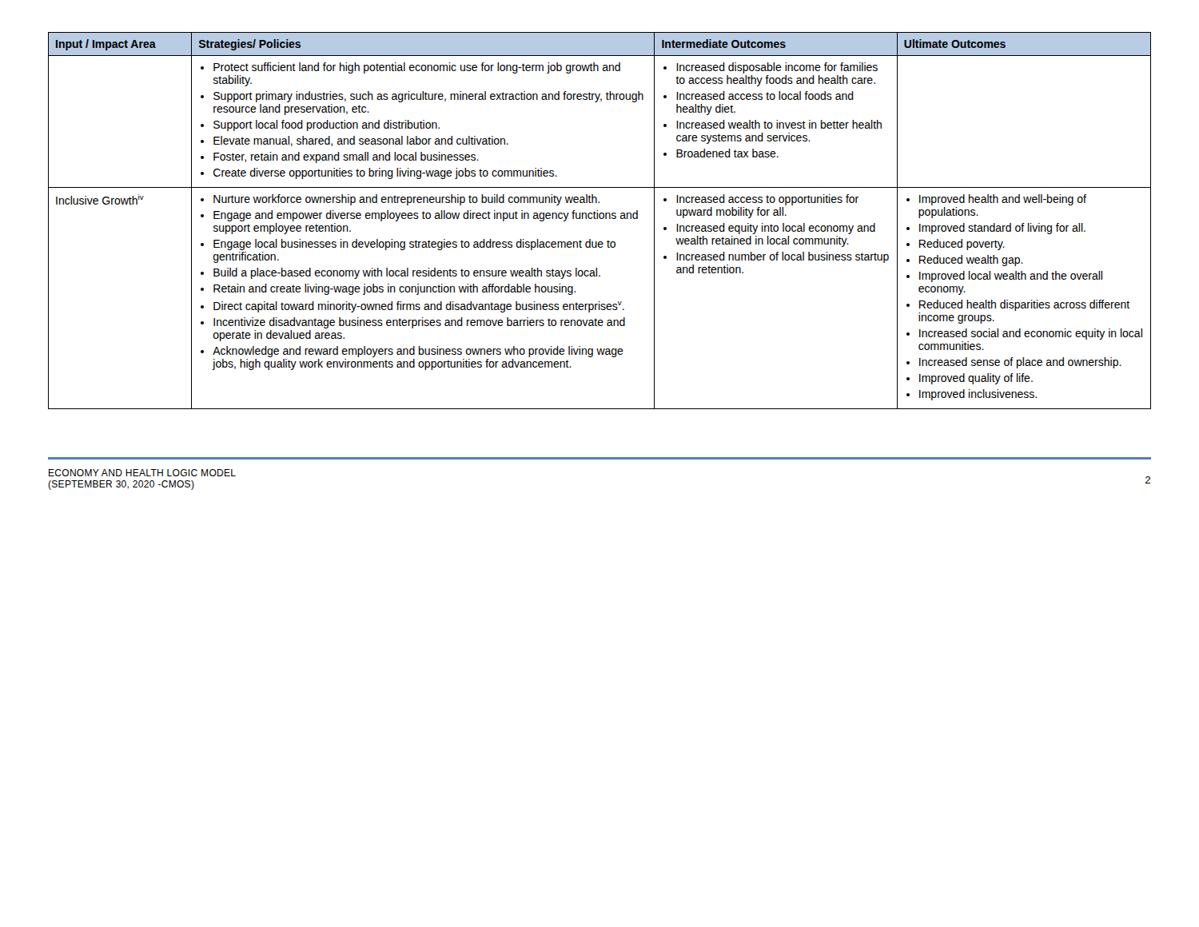| Input / Impact Area | Strategies/ Policies | Intermediate Outcomes | Ultimate Outcomes |
| --- | --- | --- | --- |
| | Protect sufficient land for high potential economic use for long-term job growth and stability. Support primary industries, such as agriculture, mineral extraction and forestry, through resource land preservation, etc. Support local food production and distribution. Elevate manual, shared, and seasonal labor and cultivation. Foster, retain and expand small and local businesses. Create diverse opportunities to bring living-wage jobs to communities. | Increased disposable income for families to access healthy foods and health care. Increased access to local foods and healthy diet. Increased wealth to invest in better health care systems and services. Broadened tax base. | |
| Inclusive Growth iv | Nurture workforce ownership and entrepreneurship to build community wealth. Engage and empower diverse employees to allow direct input in agency functions and support employee retention. Engage local businesses in developing strategies to address displacement due to gentrification. Build a place-based economy with local residents to ensure wealth stays local. Retain and create living-wage jobs in conjunction with affordable housing. Direct capital toward minority-owned firms and disadvantage business enterprises v . Incentivize disadvantage business enterprises and remove barriers to renovate and operate in devalued areas. Acknowledge and reward employers and business owners who provide living wage jobs, high quality work environments and opportunities for advancement. | Increased access to opportunities for upward mobility for all. Increased equity into local economy and wealth retained in local community. Increased number of local business startup and retention. | Improved health and well-being of populations. Improved standard of living for all. Reduced poverty. Reduced wealth gap. Improved local wealth and the overall economy. Reduced health disparities across different income groups. Increased social and economic equity in local communities. Increased sense of place and ownership. Improved quality of life. Improved inclusiveness. |
ECONOMY AND HEALTH LOGIC MODEL
(SEPTEMBER 30, 2020 -CMOS) 2